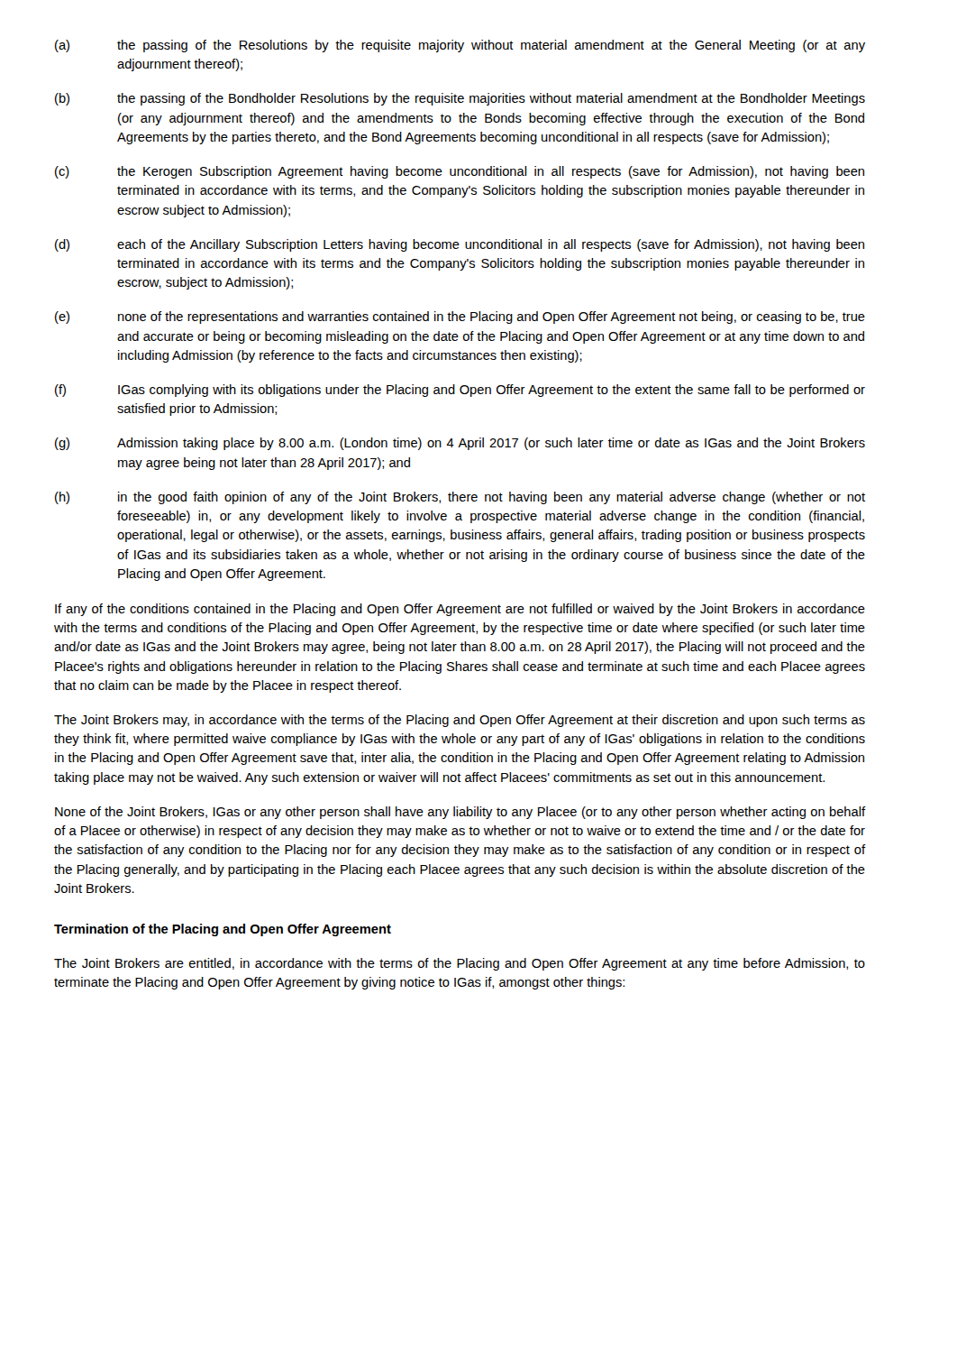the passing of the Resolutions by the requisite majority without material amendment at the General Meeting (or at any adjournment thereof);
the passing of the Bondholder Resolutions by the requisite majorities without material amendment at the Bondholder Meetings (or any adjournment thereof) and the amendments to the Bonds becoming effective through the execution of the Bond Agreements by the parties thereto, and the Bond Agreements becoming unconditional in all respects (save for Admission);
the Kerogen Subscription Agreement having become unconditional in all respects (save for Admission), not having been terminated in accordance with its terms, and the Company's Solicitors holding the subscription monies payable thereunder in escrow subject to Admission);
each of the Ancillary Subscription Letters having become unconditional in all respects (save for Admission), not having been terminated in accordance with its terms and the Company's Solicitors holding the subscription monies payable thereunder in escrow, subject to Admission);
none of the representations and warranties contained in the Placing and Open Offer Agreement not being, or ceasing to be, true and accurate or being or becoming misleading on the date of the Placing and Open Offer Agreement or at any time down to and including Admission (by reference to the facts and circumstances then existing);
IGas complying with its obligations under the Placing and Open Offer Agreement to the extent the same fall to be performed or satisfied prior to Admission;
Admission taking place by 8.00 a.m. (London time) on 4 April 2017 (or such later time or date as IGas and the Joint Brokers may agree being not later than 28 April 2017); and
in the good faith opinion of any of the Joint Brokers, there not having been any material adverse change (whether or not foreseeable) in, or any development likely to involve a prospective material adverse change in the condition (financial, operational, legal or otherwise), or the assets, earnings, business affairs, general affairs, trading position or business prospects of IGas and its subsidiaries taken as a whole, whether or not arising in the ordinary course of business since the date of the Placing and Open Offer Agreement.
If any of the conditions contained in the Placing and Open Offer Agreement are not fulfilled or waived by the Joint Brokers in accordance with the terms and conditions of the Placing and Open Offer Agreement, by the respective time or date where specified (or such later time and/or date as IGas and the Joint Brokers may agree, being not later than 8.00 a.m. on 28 April 2017), the Placing will not proceed and the Placee's rights and obligations hereunder in relation to the Placing Shares shall cease and terminate at such time and each Placee agrees that no claim can be made by the Placee in respect thereof.
The Joint Brokers may, in accordance with the terms of the Placing and Open Offer Agreement at their discretion and upon such terms as they think fit, where permitted waive compliance by IGas with the whole or any part of any of IGas' obligations in relation to the conditions in the Placing and Open Offer Agreement save that, inter alia, the condition in the Placing and Open Offer Agreement relating to Admission taking place may not be waived. Any such extension or waiver will not affect Placees' commitments as set out in this announcement.
None of the Joint Brokers, IGas or any other person shall have any liability to any Placee (or to any other person whether acting on behalf of a Placee or otherwise) in respect of any decision they may make as to whether or not to waive or to extend the time and / or the date for the satisfaction of any condition to the Placing nor for any decision they may make as to the satisfaction of any condition or in respect of the Placing generally, and by participating in the Placing each Placee agrees that any such decision is within the absolute discretion of the Joint Brokers.
Termination of the Placing and Open Offer Agreement
The Joint Brokers are entitled, in accordance with the terms of the Placing and Open Offer Agreement at any time before Admission, to terminate the Placing and Open Offer Agreement by giving notice to IGas if, amongst other things: